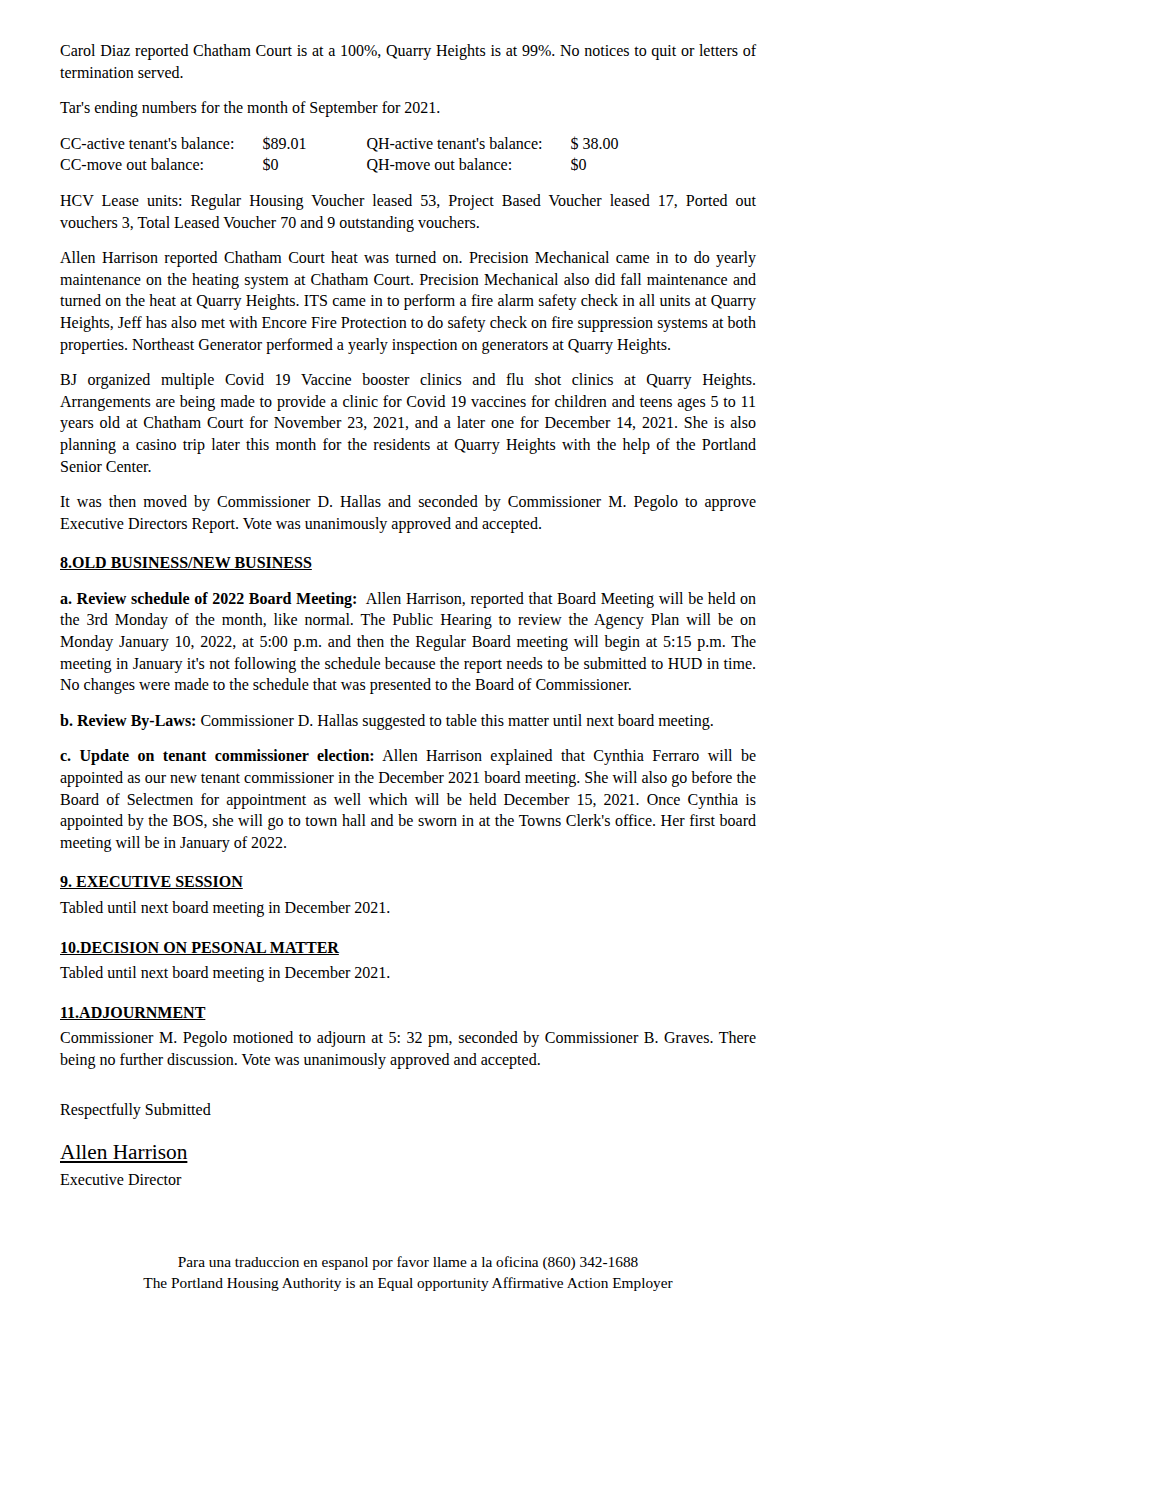Carol Diaz reported Chatham Court is at a 100%, Quarry Heights is at 99%. No notices to quit or letters of termination served.
Tar's ending numbers for the month of September for 2021.
| CC-active tenant's balance: | $89.01 | QH-active tenant's balance: | $ 38.00 |
| CC-move out balance: | $0 | QH-move out balance: | $0 |
HCV Lease units: Regular Housing Voucher leased 53, Project Based Voucher leased 17, Ported out vouchers 3, Total Leased Voucher 70 and 9 outstanding vouchers.
Allen Harrison reported Chatham Court heat was turned on. Precision Mechanical came in to do yearly maintenance on the heating system at Chatham Court. Precision Mechanical also did fall maintenance and turned on the heat at Quarry Heights. ITS came in to perform a fire alarm safety check in all units at Quarry Heights, Jeff has also met with Encore Fire Protection to do safety check on fire suppression systems at both properties. Northeast Generator performed a yearly inspection on generators at Quarry Heights.
BJ organized multiple Covid 19 Vaccine booster clinics and flu shot clinics at Quarry Heights. Arrangements are being made to provide a clinic for Covid 19 vaccines for children and teens ages 5 to 11 years old at Chatham Court for November 23, 2021, and a later one for December 14, 2021. She is also planning a casino trip later this month for the residents at Quarry Heights with the help of the Portland Senior Center.
It was then moved by Commissioner D. Hallas and seconded by Commissioner M. Pegolo to approve Executive Directors Report. Vote was unanimously approved and accepted.
8.OLD BUSINESS/NEW BUSINESS
a. Review schedule of 2022 Board Meeting: Allen Harrison, reported that Board Meeting will be held on the 3rd Monday of the month, like normal. The Public Hearing to review the Agency Plan will be on Monday January 10, 2022, at 5:00 p.m. and then the Regular Board meeting will begin at 5:15 p.m. The meeting in January it's not following the schedule because the report needs to be submitted to HUD in time. No changes were made to the schedule that was presented to the Board of Commissioner.
b. Review By-Laws: Commissioner D. Hallas suggested to table this matter until next board meeting.
c. Update on tenant commissioner election: Allen Harrison explained that Cynthia Ferraro will be appointed as our new tenant commissioner in the December 2021 board meeting. She will also go before the Board of Selectmen for appointment as well which will be held December 15, 2021. Once Cynthia is appointed by the BOS, she will go to town hall and be sworn in at the Towns Clerk's office. Her first board meeting will be in January of 2022.
9. EXECUTIVE SESSION
Tabled until next board meeting in December 2021.
10.DECISION ON PESONAL MATTER
Tabled until next board meeting in December 2021.
11.ADJOURNMENT
Commissioner M. Pegolo motioned to adjourn at 5: 32 pm, seconded by Commissioner B. Graves. There being no further discussion. Vote was unanimously approved and accepted.
Respectfully Submitted
Allen Harrison
Executive Director
Para una traduccion en espanol por favor llame a la oficina (860) 342-1688
The Portland Housing Authority is an Equal opportunity Affirmative Action Employer